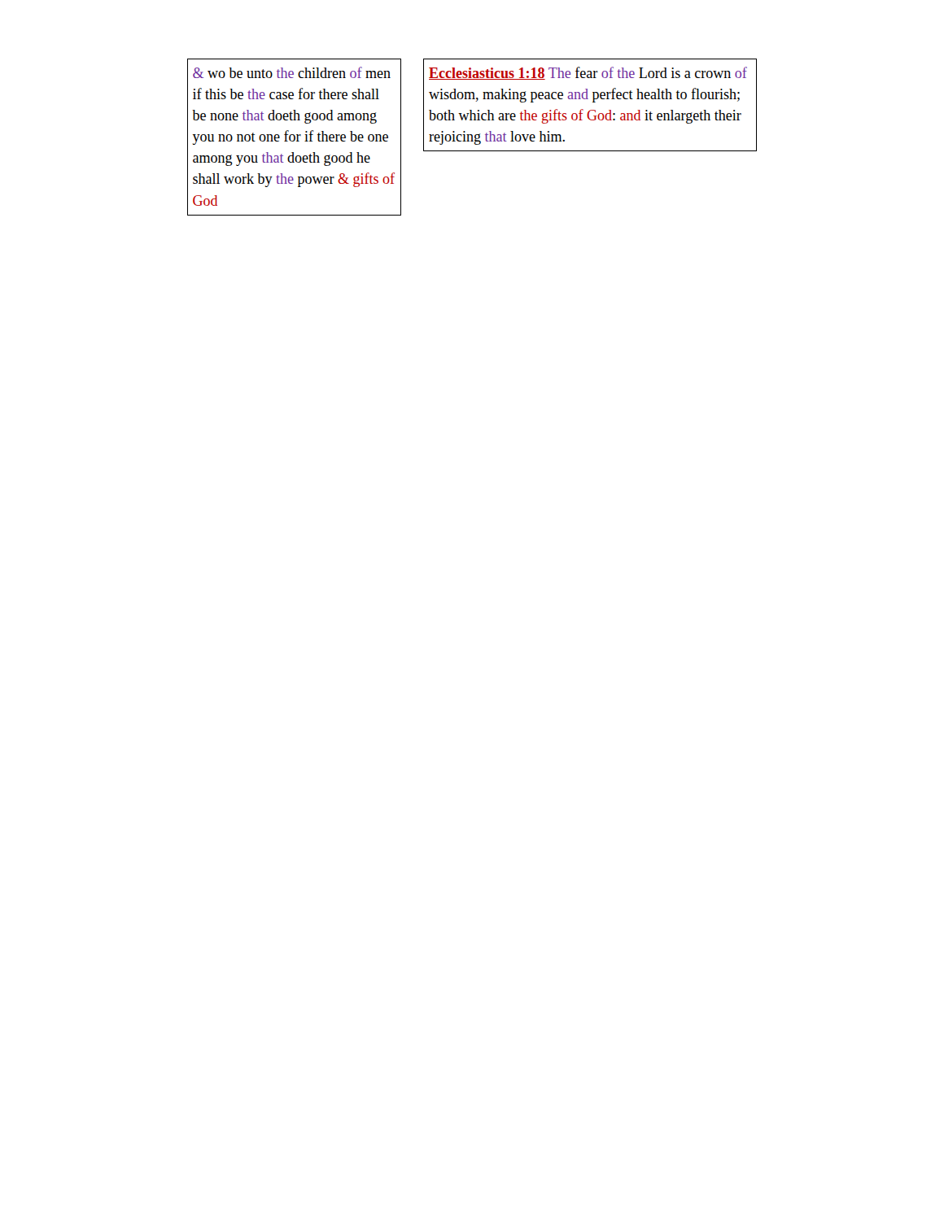& wo be unto the children of men if this be the case for there shall be none that doeth good among you no not one for if there be one among you that doeth good he shall work by the power & gifts of God
Ecclesiasticus 1:18 The fear of the Lord is a crown of wisdom, making peace and perfect health to flourish; both which are the gifts of God: and it enlargeth their rejoicing that love him.